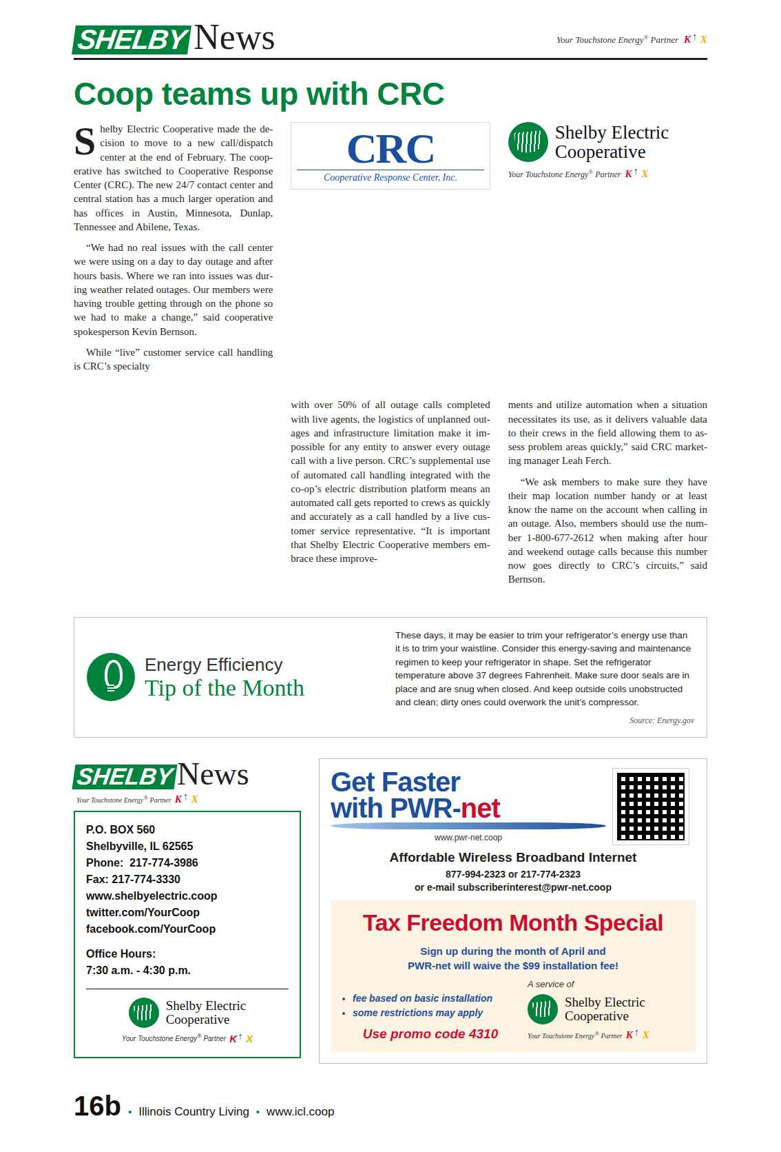SHELBY News
Your Touchstone Energy® Partner K↑X
Coop teams up with CRC
Shelby Electric Cooperative made the decision to move to a new call/dispatch center at the end of February. The cooperative has switched to Cooperative Response Center (CRC). The new 24/7 contact center and central station has a much larger operation and has offices in Austin, Minnesota, Dunlap, Tennessee and Abilene, Texas.
“We had no real issues with the call center we were using on a day to day outage and after hours basis. Where we ran into issues was during weather related outages. Our members were having trouble getting through on the phone so we had to make a change,” said cooperative spokesperson Kevin Bernson.
While “live” customer service call handling is CRC’s specialty
CRC
Cooperative Response Center, Inc.
Shelby Electric
Cooperative
Your Touchstone Energy® Partner K↑X
with over 50% of all outage calls completed with live agents, the logistics of unplanned outages and infrastructure limitation make it impossible for any entity to answer every outage call with a live person. CRC’s supplemental use of automated call handling integrated with the co-op’s electric distribution platform means an automated call gets reported to crews as quickly and accurately as a call handled by a live customer service representative. “It is important that Shelby Electric Cooperative members embrace these improve-
ments and utilize automation when a situation necessitates its use, as it delivers valuable data to their crews in the field allowing them to assess problem areas quickly,” said CRC marketing manager Leah Ferch.
“We ask members to make sure they have their map location number handy or at least know the name on the account when calling in an outage. Also, members should use the number 1-800-677-2612 when making after hour and weekend outage calls because this number now goes directly to CRC’s circuits,” said Bernson.
Energy Efficiency
Tip of the Month
These days, it may be easier to trim your refrigerator’s energy use than it is to trim your waistline. Consider this energy-saving and maintenance regimen to keep your refrigerator in shape. Set the refrigerator temperature above 37 degrees Fahrenheit. Make sure door seals are in place and are snug when closed. And keep outside coils unobstructed and clean; dirty ones could overwork the unit’s compressor.
Source: Energy.gov
SHELBY News
Your Touchstone Energy® Partner K↑X
P.O. BOX 560
Shelbyville, IL 62565
Phone: 217-774-3986
Fax: 217-774-3330
www.shelbyelectric.coop
twitter.com/YourCoop
facebook.com/YourCoop
Office Hours:
7:30 a.m. - 4:30 p.m.
Shelby Electric
Cooperative
Your Touchstone Energy® Partner K↑X
Get Faster
with PWR-net
www.pwr-net.coop
Affordable Wireless Broadband Internet
877-994-2323 or 217-774-2323
or e-mail subscriberinterest@pwr-net.coop
Tax Freedom Month Special
Sign up during the month of April and
PWR-net will waive the $99 installation fee!
fee based on basic installation
some restrictions may apply
Use promo code 4310
A service of
Shelby Electric
Cooperative
Your Touchstone Energy® Partner K↑X
16b • Illinois Country Living • www.icl.coop